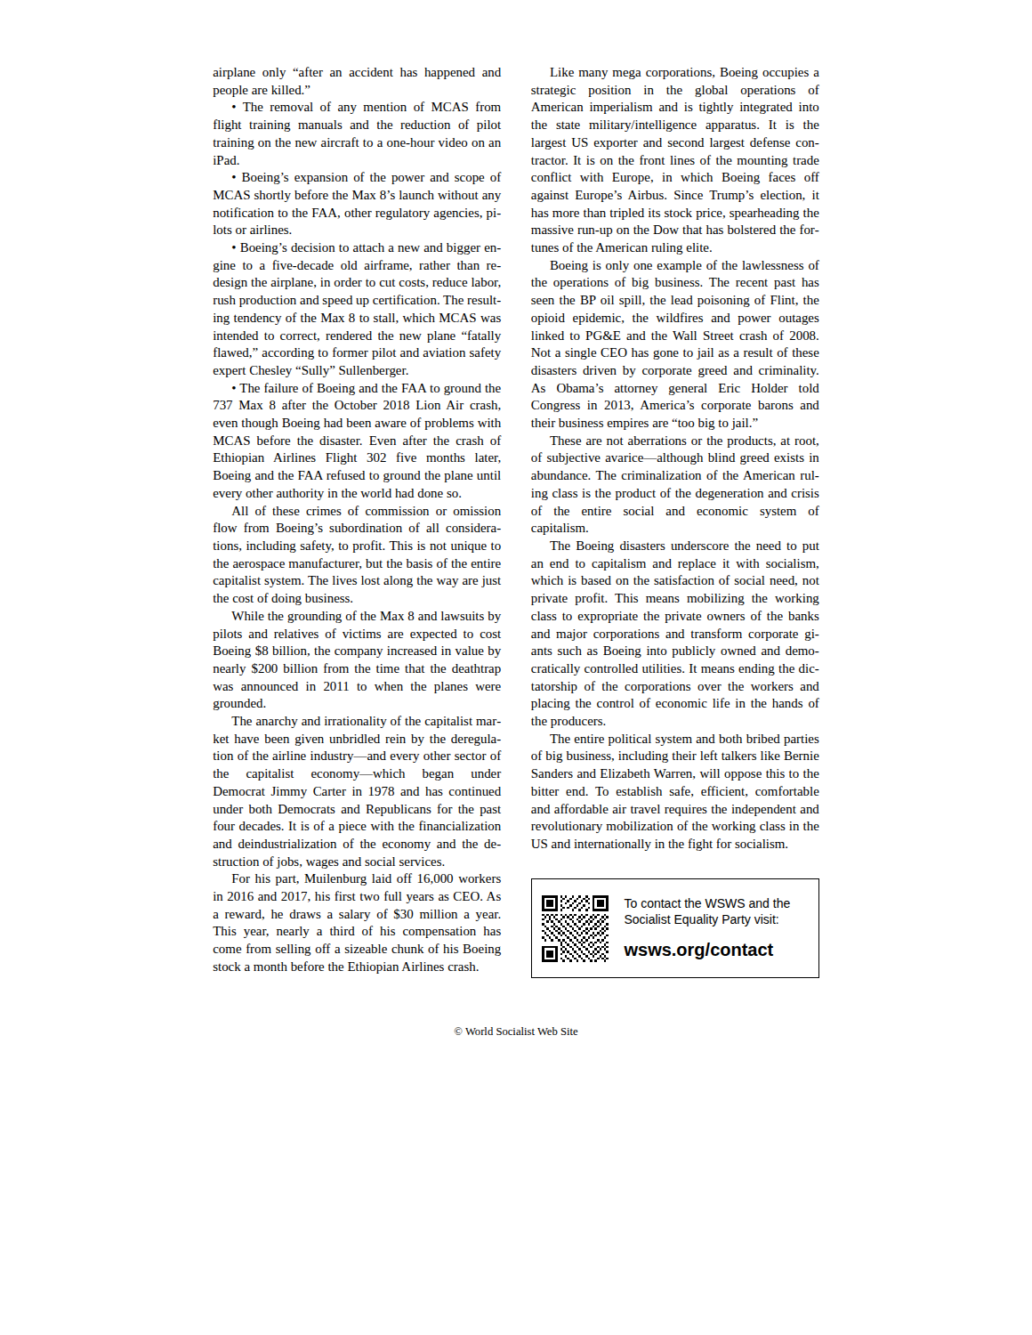airplane only “after an accident has happened and people are killed.”
• The removal of any mention of MCAS from flight training manuals and the reduction of pilot training on the new aircraft to a one-hour video on an iPad.
• Boeing’s expansion of the power and scope of MCAS shortly before the Max 8’s launch without any notification to the FAA, other regulatory agencies, pilots or airlines.
• Boeing’s decision to attach a new and bigger engine to a five-decade old airframe, rather than redesign the airplane, in order to cut costs, reduce labor, rush production and speed up certification. The resulting tendency of the Max 8 to stall, which MCAS was intended to correct, rendered the new plane “fatally flawed,” according to former pilot and aviation safety expert Chesley “Sully” Sullenberger.
• The failure of Boeing and the FAA to ground the 737 Max 8 after the October 2018 Lion Air crash, even though Boeing had been aware of problems with MCAS before the disaster. Even after the crash of Ethiopian Airlines Flight 302 five months later, Boeing and the FAA refused to ground the plane until every other authority in the world had done so.
All of these crimes of commission or omission flow from Boeing’s subordination of all considerations, including safety, to profit. This is not unique to the aerospace manufacturer, but the basis of the entire capitalist system. The lives lost along the way are just the cost of doing business.
While the grounding of the Max 8 and lawsuits by pilots and relatives of victims are expected to cost Boeing $8 billion, the company increased in value by nearly $200 billion from the time that the deathtrap was announced in 2011 to when the planes were grounded.
The anarchy and irrationality of the capitalist market have been given unbridled rein by the deregulation of the airline industry—and every other sector of the capitalist economy—which began under Democrat Jimmy Carter in 1978 and has continued under both Democrats and Republicans for the past four decades. It is of a piece with the financialization and deindustrialization of the economy and the destruction of jobs, wages and social services.
For his part, Muilenburg laid off 16,000 workers in 2016 and 2017, his first two full years as CEO. As a reward, he draws a salary of $30 million a year. This year, nearly a third of his compensation has come from selling off a sizeable chunk of his Boeing stock a month before the Ethiopian Airlines crash.
Like many mega corporations, Boeing occupies a strategic position in the global operations of American imperialism and is tightly integrated into the state military/intelligence apparatus. It is the largest US exporter and second largest defense contractor. It is on the front lines of the mounting trade conflict with Europe, in which Boeing faces off against Europe’s Airbus. Since Trump’s election, it has more than tripled its stock price, spearheading the massive run-up on the Dow that has bolstered the fortunes of the American ruling elite.
Boeing is only one example of the lawlessness of the operations of big business. The recent past has seen the BP oil spill, the lead poisoning of Flint, the opioid epidemic, the wildfires and power outages linked to PG&E and the Wall Street crash of 2008. Not a single CEO has gone to jail as a result of these disasters driven by corporate greed and criminality. As Obama’s attorney general Eric Holder told Congress in 2013, America’s corporate barons and their business empires are “too big to jail.”
These are not aberrations or the products, at root, of subjective avarice—although blind greed exists in abundance. The criminalization of the American ruling class is the product of the degeneration and crisis of the entire social and economic system of capitalism.
The Boeing disasters underscore the need to put an end to capitalism and replace it with socialism, which is based on the satisfaction of social need, not private profit. This means mobilizing the working class to expropriate the private owners of the banks and major corporations and transform corporate giants such as Boeing into publicly owned and democratically controlled utilities. It means ending the dictatorship of the corporations over the workers and placing the control of economic life in the hands of the producers.
The entire political system and both bribed parties of big business, including their left talkers like Bernie Sanders and Elizabeth Warren, will oppose this to the bitter end. To establish safe, efficient, comfortable and affordable air travel requires the independent and revolutionary mobilization of the working class in the US and internationally in the fight for socialism.
To contact the WSWS and the
Socialist Equality Party visit: wsws.org/contact
© World Socialist Web Site